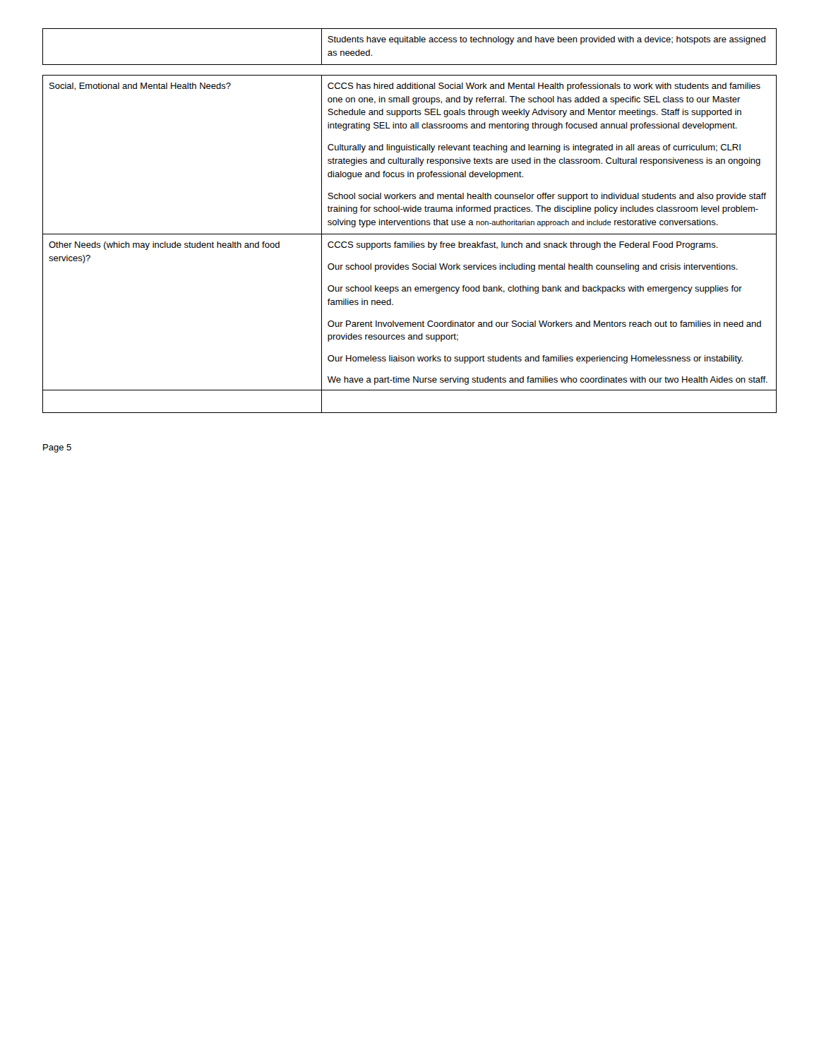| | Students have equitable access to technology and have been provided with a device; hotspots are assigned as needed. |
| Social, Emotional and Mental Health Needs? | CCCS has hired additional Social Work and Mental Health professionals to work with students and families one on one, in small groups, and by referral. The school has added a specific SEL class to our Master Schedule and supports SEL goals through weekly Advisory and Mentor meetings. Staff is supported in integrating SEL into all classrooms and mentoring through focused annual professional development. Culturally and linguistically relevant teaching and learning is integrated in all areas of curriculum; CLRI strategies and culturally responsive texts are used in the classroom. Cultural responsiveness is an ongoing dialogue and focus in professional development. School social workers and mental health counselor offer support to individual students and also provide staff training for school-wide trauma informed practices. The discipline policy includes classroom level problem-solving type interventions that use a non-authoritarian approach and include restorative conversations. |
| Other Needs (which may include student health and food services)? | CCCS supports families by free breakfast, lunch and snack through the Federal Food Programs. Our school provides Social Work services including mental health counseling and crisis interventions. Our school keeps an emergency food bank, clothing bank and backpacks with emergency supplies for families in need. Our Parent Involvement Coordinator and our Social Workers and Mentors reach out to families in need and provides resources and support; Our Homeless liaison works to support students and families experiencing Homelessness or instability. We have a part-time Nurse serving students and families who coordinates with our two Health Aides on staff. |
Page 5